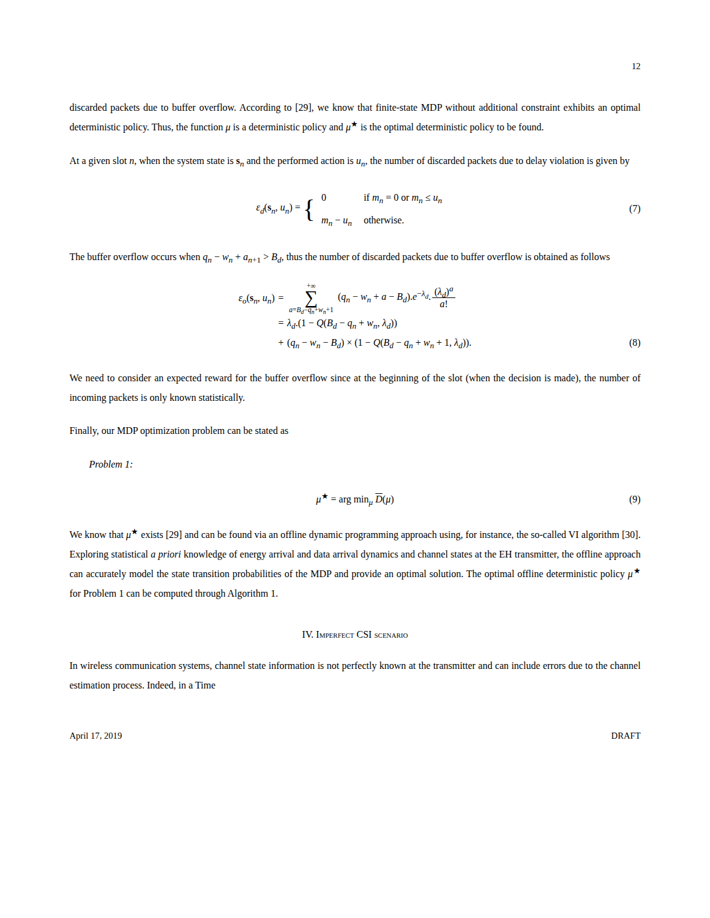12
discarded packets due to buffer overflow. According to [29], we know that finite-state MDP without additional constraint exhibits an optimal deterministic policy. Thus, the function μ is a deterministic policy and μ★ is the optimal deterministic policy to be found.
At a given slot n, when the system state is sn and the performed action is un, the number of discarded packets due to delay violation is given by
εd(sn, un) = { 0 if mn = 0 or mn ≤ un mn − un otherwise. (7)
The buffer overflow occurs when qn − wn + an+1 > Bd, thus the number of discarded packets due to buffer overflow is obtained as follows
εo(sn, un) = +∞ ∑ a=Bd−qn+wn+1 (qn − wn + a − Bd).e−λd.(λd)a a! = λd.(1 − Q(Bd − qn + wn, λd)) + (qn − wn − Bd) × (1 − Q(Bd − qn + wn + 1, λd)). (8)
We need to consider an expected reward for the buffer overflow since at the beginning of the slot (when the decision is made), the number of incoming packets is only known statistically.
Finally, our MDP optimization problem can be stated as
Problem 1:
μ★ = arg minμ D(μ) (9)
We know that μ★ exists [29] and can be found via an offline dynamic programming approach using, for instance, the so-called VI algorithm [30]. Exploring statistical a priori knowledge of energy arrival and data arrival dynamics and channel states at the EH transmitter, the offline approach can accurately model the state transition probabilities of the MDP and provide an optimal solution. The optimal offline deterministic policy μ★ for Problem 1 can be computed through Algorithm 1.
IV. Imperfect CSI scenario
In wireless communication systems, channel state information is not perfectly known at the transmitter and can include errors due to the channel estimation process. Indeed, in a Time
April 17, 2019 DRAFT